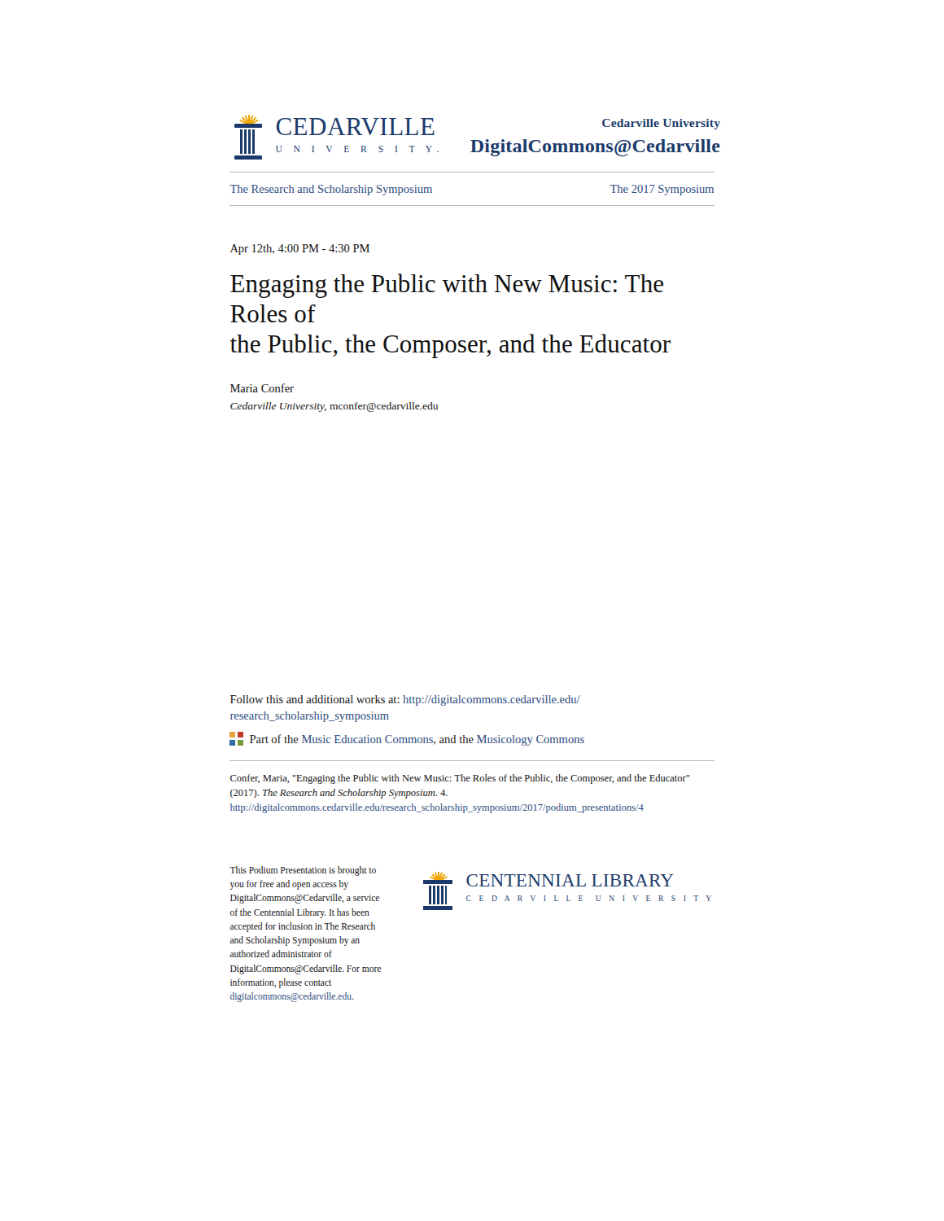CEDARVILLE
U N I V E R S I T Y.
Cedarville University
DigitalCommons@Cedarville
The Research and Scholarship Symposium
The 2017 Symposium
Apr 12th, 4:00 PM - 4:30 PM
Engaging the Public with New Music: The Roles of
the Public, the Composer, and the Educator
Maria Confer
Cedarville University, mconfer@cedarville.edu
Follow this and additional works at: http://digitalcommons.cedarville.edu/ research_scholarship_symposium
Part of the Music Education Commons, and the Musicology Commons
Confer, Maria, "Engaging the Public with New Music: The Roles of the Public, the Composer, and the Educator" (2017). The Research and Scholarship Symposium. 4.
http://digitalcommons.cedarville.edu/research_scholarship_symposium/2017/podium_presentations/4
This Podium Presentation is brought to you for free and open access by DigitalCommons@Cedarville, a service of the Centennial Library. It has been accepted for inclusion in The Research and Scholarship Symposium by an authorized administrator of DigitalCommons@Cedarville. For more information, please contact digitalcommons@cedarville.edu.
CENTENNIAL LIBRARY
C E D A R V I L L E U N I V E R S I T Y